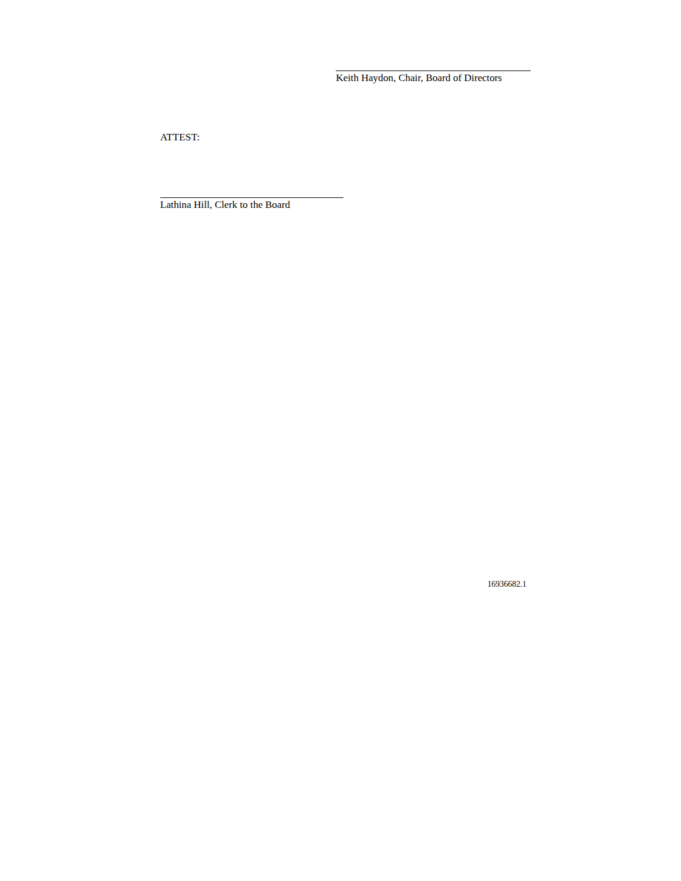Keith Haydon, Chair, Board of Directors
ATTEST:
Lathina Hill, Clerk to the Board
16936682.1